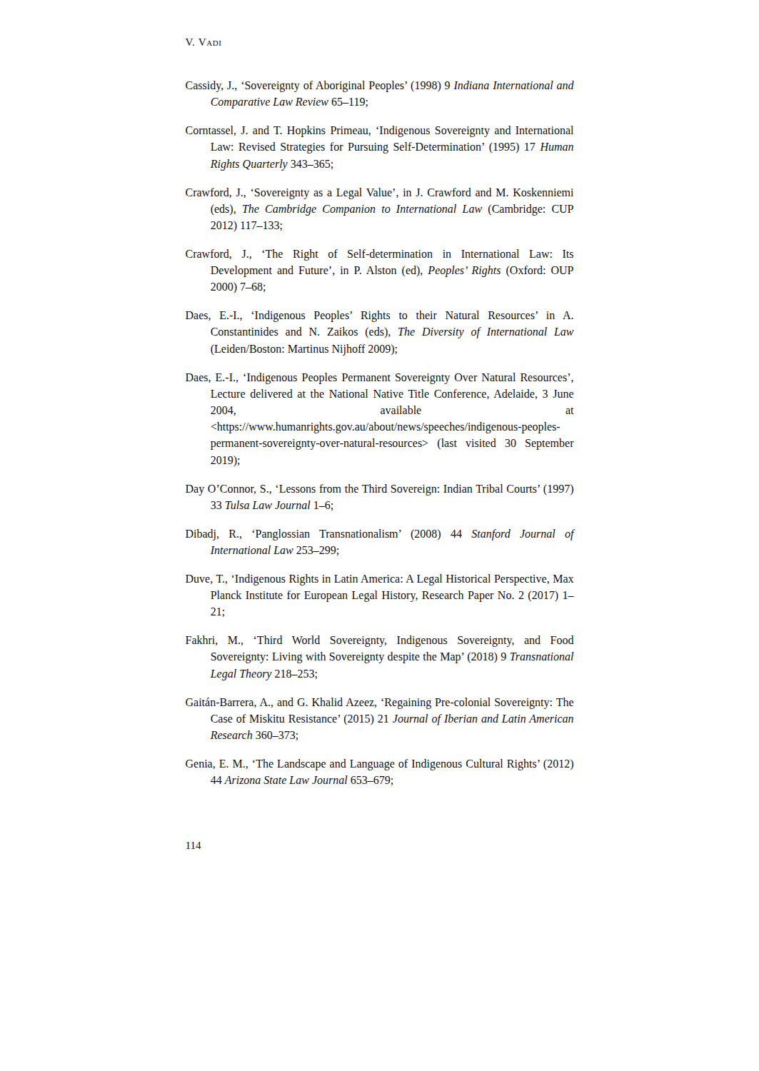V. Vadi
Cassidy, J., ‘Sovereignty of Aboriginal Peoples’ (1998) 9 Indiana International and Comparative Law Review 65–119;
Corntassel, J. and T. Hopkins Primeau, ‘Indigenous Sovereignty and International Law: Revised Strategies for Pursuing Self-Determination’ (1995) 17 Human Rights Quarterly 343–365;
Crawford, J., ‘Sovereignty as a Legal Value’, in J. Crawford and M. Koskenniemi (eds), The Cambridge Companion to International Law (Cambridge: CUP 2012) 117–133;
Crawford, J., ‘The Right of Self-determination in International Law: Its Development and Future’, in P. Alston (ed), Peoples’ Rights (Oxford: OUP 2000) 7–68;
Daes, E.-I., ‘Indigenous Peoples’ Rights to their Natural Resources’ in A. Constantinides and N. Zaikos (eds), The Diversity of International Law (Leiden/Boston: Martinus Nijhoff 2009);
Daes, E.-I., ‘Indigenous Peoples Permanent Sovereignty Over Natural Resources’, Lecture delivered at the National Native Title Conference, Adelaide, 3 June 2004, available at <https://www.humanrights.gov.au/about/news/speeches/indigenous-peoples-permanent-sovereignty-over-natural-resources> (last visited 30 September 2019);
Day O’Connor, S., ‘Lessons from the Third Sovereign: Indian Tribal Courts’ (1997) 33 Tulsa Law Journal 1–6;
Dibadj, R., ‘Panglossian Transnationalism’ (2008) 44 Stanford Journal of International Law 253–299;
Duve, T., ‘Indigenous Rights in Latin America: A Legal Historical Perspective, Max Planck Institute for European Legal History, Research Paper No. 2 (2017) 1–21;
Fakhri, M., ‘Third World Sovereignty, Indigenous Sovereignty, and Food Sovereignty: Living with Sovereignty despite the Map’ (2018) 9 Transnational Legal Theory 218–253;
Gaitán-Barrera, A., and G. Khalid Azeez, ‘Regaining Pre-colonial Sovereignty: The Case of Miskitu Resistance’ (2015) 21 Journal of Iberian and Latin American Research 360–373;
Genia, E. M., ‘The Landscape and Language of Indigenous Cultural Rights’ (2012) 44 Arizona State Law Journal 653–679;
114